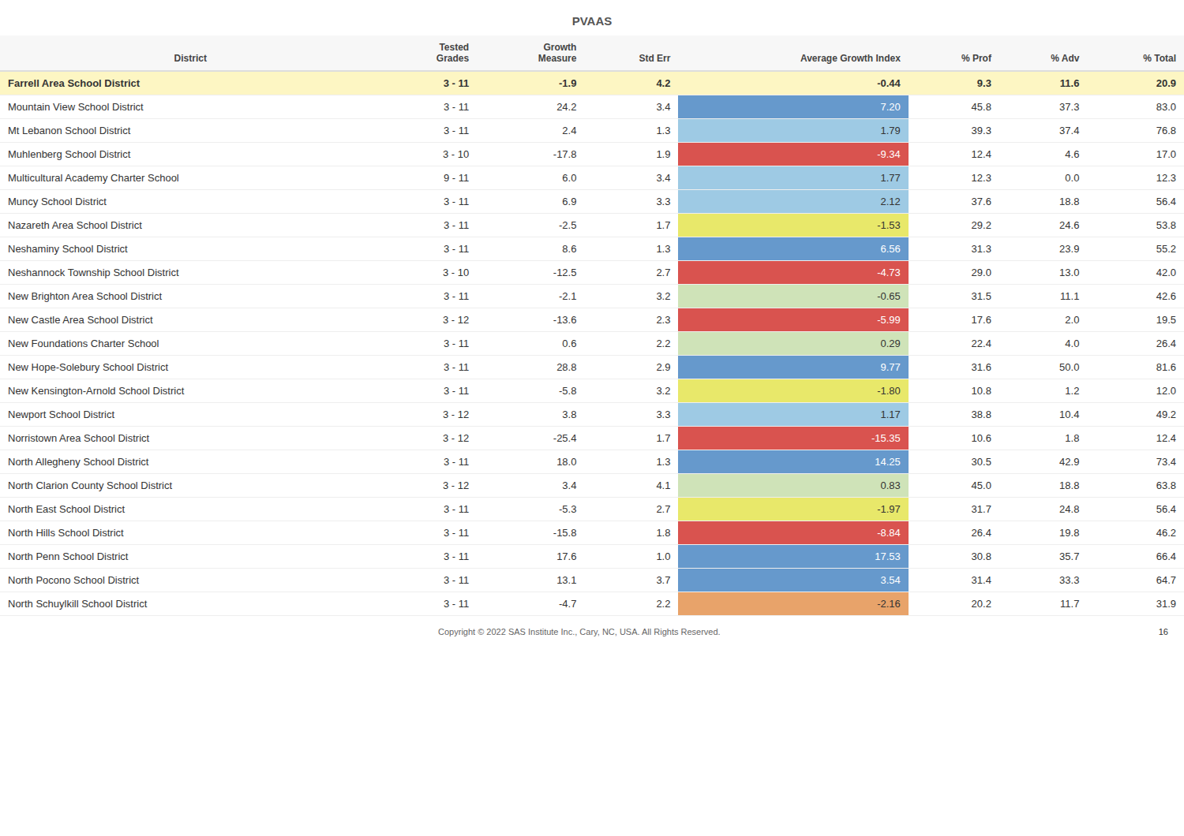PVAAS
| District | Tested Grades | Growth Measure | Std Err | Average Growth Index | % Prof | % Adv | % Total |
| --- | --- | --- | --- | --- | --- | --- | --- |
| Farrell Area School District | 3 - 11 | -1.9 | 4.2 | -0.44 | 9.3 | 11.6 | 20.9 |
| Mountain View School District | 3 - 11 | 24.2 | 3.4 | 7.20 | 45.8 | 37.3 | 83.0 |
| Mt Lebanon School District | 3 - 11 | 2.4 | 1.3 | 1.79 | 39.3 | 37.4 | 76.8 |
| Muhlenberg School District | 3 - 10 | -17.8 | 1.9 | -9.34 | 12.4 | 4.6 | 17.0 |
| Multicultural Academy Charter School | 9 - 11 | 6.0 | 3.4 | 1.77 | 12.3 | 0.0 | 12.3 |
| Muncy School District | 3 - 11 | 6.9 | 3.3 | 2.12 | 37.6 | 18.8 | 56.4 |
| Nazareth Area School District | 3 - 11 | -2.5 | 1.7 | -1.53 | 29.2 | 24.6 | 53.8 |
| Neshaminy School District | 3 - 11 | 8.6 | 1.3 | 6.56 | 31.3 | 23.9 | 55.2 |
| Neshannock Township School District | 3 - 10 | -12.5 | 2.7 | -4.73 | 29.0 | 13.0 | 42.0 |
| New Brighton Area School District | 3 - 11 | -2.1 | 3.2 | -0.65 | 31.5 | 11.1 | 42.6 |
| New Castle Area School District | 3 - 12 | -13.6 | 2.3 | -5.99 | 17.6 | 2.0 | 19.5 |
| New Foundations Charter School | 3 - 11 | 0.6 | 2.2 | 0.29 | 22.4 | 4.0 | 26.4 |
| New Hope-Solebury School District | 3 - 11 | 28.8 | 2.9 | 9.77 | 31.6 | 50.0 | 81.6 |
| New Kensington-Arnold School District | 3 - 11 | -5.8 | 3.2 | -1.80 | 10.8 | 1.2 | 12.0 |
| Newport School District | 3 - 12 | 3.8 | 3.3 | 1.17 | 38.8 | 10.4 | 49.2 |
| Norristown Area School District | 3 - 12 | -25.4 | 1.7 | -15.35 | 10.6 | 1.8 | 12.4 |
| North Allegheny School District | 3 - 11 | 18.0 | 1.3 | 14.25 | 30.5 | 42.9 | 73.4 |
| North Clarion County School District | 3 - 12 | 3.4 | 4.1 | 0.83 | 45.0 | 18.8 | 63.8 |
| North East School District | 3 - 11 | -5.3 | 2.7 | -1.97 | 31.7 | 24.8 | 56.4 |
| North Hills School District | 3 - 11 | -15.8 | 1.8 | -8.84 | 26.4 | 19.8 | 46.2 |
| North Penn School District | 3 - 11 | 17.6 | 1.0 | 17.53 | 30.8 | 35.7 | 66.4 |
| North Pocono School District | 3 - 11 | 13.1 | 3.7 | 3.54 | 31.4 | 33.3 | 64.7 |
| North Schuylkill School District | 3 - 11 | -4.7 | 2.2 | -2.16 | 20.2 | 11.7 | 31.9 |
Copyright © 2022 SAS Institute Inc., Cary, NC, USA. All Rights Reserved. 16